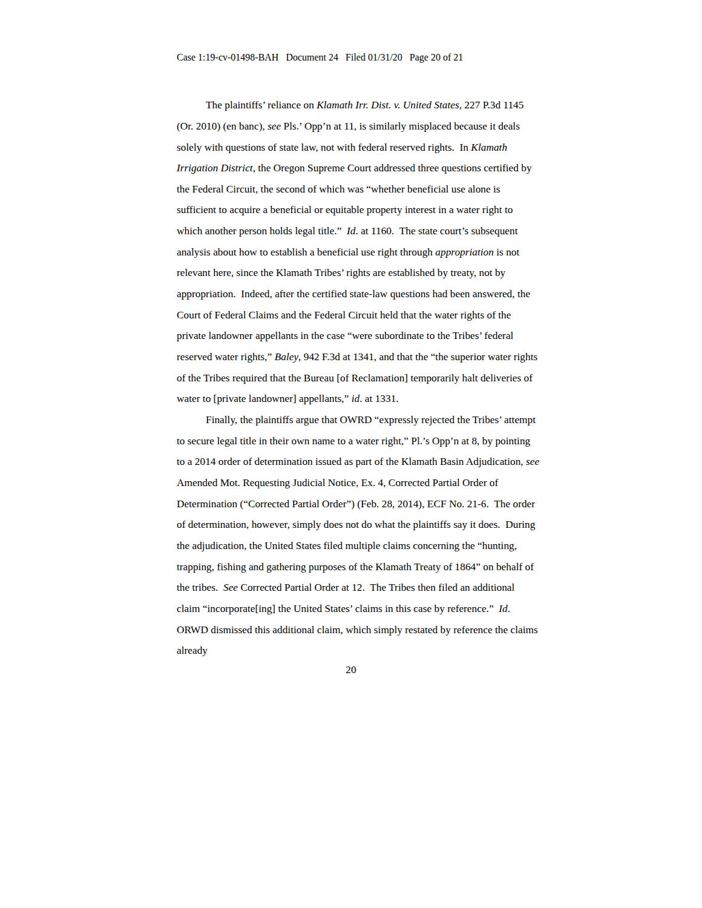Case 1:19-cv-01498-BAH Document 24 Filed 01/31/20 Page 20 of 21
The plaintiffs’ reliance on Klamath Irr. Dist. v. United States, 227 P.3d 1145 (Or. 2010) (en banc), see Pls.’ Opp’n at 11, is similarly misplaced because it deals solely with questions of state law, not with federal reserved rights. In Klamath Irrigation District, the Oregon Supreme Court addressed three questions certified by the Federal Circuit, the second of which was “whether beneficial use alone is sufficient to acquire a beneficial or equitable property interest in a water right to which another person holds legal title.” Id. at 1160. The state court’s subsequent analysis about how to establish a beneficial use right through appropriation is not relevant here, since the Klamath Tribes’ rights are established by treaty, not by appropriation. Indeed, after the certified state-law questions had been answered, the Court of Federal Claims and the Federal Circuit held that the water rights of the private landowner appellants in the case “were subordinate to the Tribes’ federal reserved water rights,” Baley, 942 F.3d at 1341, and that the “the superior water rights of the Tribes required that the Bureau [of Reclamation] temporarily halt deliveries of water to [private landowner] appellants,” id. at 1331.
Finally, the plaintiffs argue that OWRD “expressly rejected the Tribes’ attempt to secure legal title in their own name to a water right,” Pl.’s Opp’n at 8, by pointing to a 2014 order of determination issued as part of the Klamath Basin Adjudication, see Amended Mot. Requesting Judicial Notice, Ex. 4, Corrected Partial Order of Determination (“Corrected Partial Order”) (Feb. 28, 2014), ECF No. 21-6. The order of determination, however, simply does not do what the plaintiffs say it does. During the adjudication, the United States filed multiple claims concerning the “hunting, trapping, fishing and gathering purposes of the Klamath Treaty of 1864” on behalf of the tribes. See Corrected Partial Order at 12. The Tribes then filed an additional claim “incorporate[ing] the United States’ claims in this case by reference.” Id. ORWD dismissed this additional claim, which simply restated by reference the claims already
20